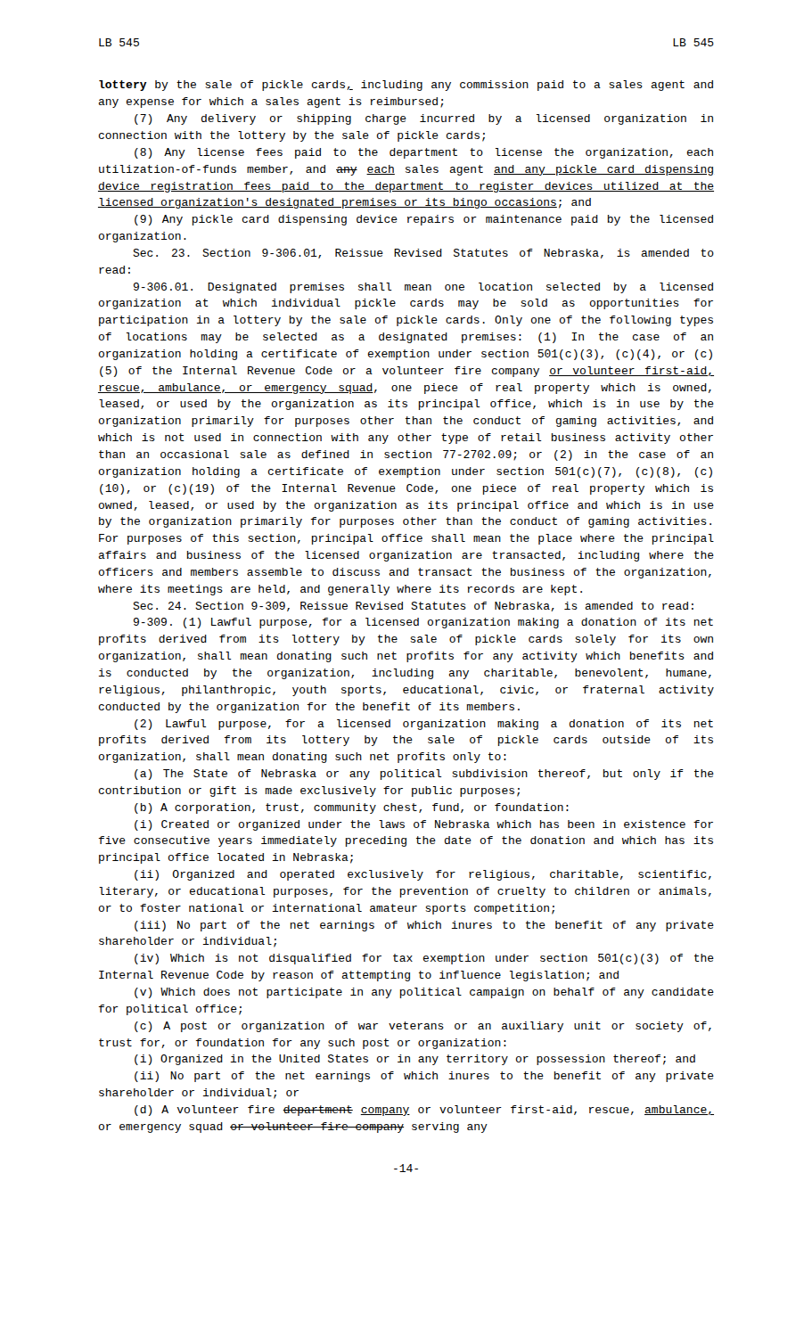LB 545 LB 545
lottery by the sale of pickle cards, including any commission paid to a sales agent and any expense for which a sales agent is reimbursed;
(7) Any delivery or shipping charge incurred by a licensed organization in connection with the lottery by the sale of pickle cards;
(8) Any license fees paid to the department to license the organization, each utilization-of-funds member, and any each sales agent and any pickle card dispensing device registration fees paid to the department to register devices utilized at the licensed organization's designated premises or its bingo occasions; and
(9) Any pickle card dispensing device repairs or maintenance paid by the licensed organization.
Sec. 23. Section 9-306.01, Reissue Revised Statutes of Nebraska, is amended to read:
9-306.01. Designated premises shall mean one location selected by a licensed organization at which individual pickle cards may be sold as opportunities for participation in a lottery by the sale of pickle cards. Only one of the following types of locations may be selected as a designated premises: (1) In the case of an organization holding a certificate of exemption under section 501(c)(3), (c)(4), or (c)(5) of the Internal Revenue Code or a volunteer fire company or volunteer first-aid, rescue, ambulance, or emergency squad, one piece of real property which is owned, leased, or used by the organization as its principal office, which is in use by the organization primarily for purposes other than the conduct of gaming activities, and which is not used in connection with any other type of retail business activity other than an occasional sale as defined in section 77-2702.09; or (2) in the case of an organization holding a certificate of exemption under section 501(c)(7), (c)(8), (c)(10), or (c)(19) of the Internal Revenue Code, one piece of real property which is owned, leased, or used by the organization as its principal office and which is in use by the organization primarily for purposes other than the conduct of gaming activities. For purposes of this section, principal office shall mean the place where the principal affairs and business of the licensed organization are transacted, including where the officers and members assemble to discuss and transact the business of the organization, where its meetings are held, and generally where its records are kept.
Sec. 24. Section 9-309, Reissue Revised Statutes of Nebraska, is amended to read:
9-309. (1) Lawful purpose, for a licensed organization making a donation of its net profits derived from its lottery by the sale of pickle cards solely for its own organization, shall mean donating such net profits for any activity which benefits and is conducted by the organization, including any charitable, benevolent, humane, religious, philanthropic, youth sports, educational, civic, or fraternal activity conducted by the organization for the benefit of its members.
(2) Lawful purpose, for a licensed organization making a donation of its net profits derived from its lottery by the sale of pickle cards outside of its organization, shall mean donating such net profits only to:
(a) The State of Nebraska or any political subdivision thereof, but only if the contribution or gift is made exclusively for public purposes;
(b) A corporation, trust, community chest, fund, or foundation:
(i) Created or organized under the laws of Nebraska which has been in existence for five consecutive years immediately preceding the date of the donation and which has its principal office located in Nebraska;
(ii) Organized and operated exclusively for religious, charitable, scientific, literary, or educational purposes, for the prevention of cruelty to children or animals, or to foster national or international amateur sports competition;
(iii) No part of the net earnings of which inures to the benefit of any private shareholder or individual;
(iv) Which is not disqualified for tax exemption under section 501(c)(3) of the Internal Revenue Code by reason of attempting to influence legislation; and
(v) Which does not participate in any political campaign on behalf of any candidate for political office;
(c) A post or organization of war veterans or an auxiliary unit or society of, trust for, or foundation for any such post or organization:
(i) Organized in the United States or in any territory or possession thereof; and
(ii) No part of the net earnings of which inures to the benefit of any private shareholder or individual; or
(d) A volunteer fire department company or volunteer first-aid, rescue, ambulance, or emergency squad or volunteer fire company serving any
-14-